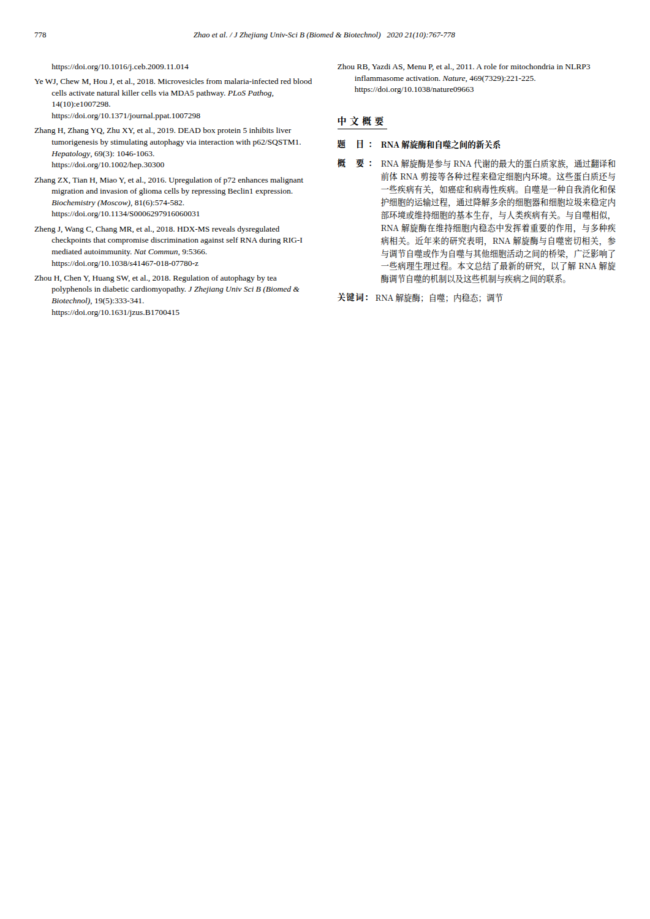778 Zhao et al. / J Zhejiang Univ-Sci B (Biomed & Biotechnol) 2020 21(10):767-778
https://doi.org/10.1016/j.ceb.2009.11.014
Ye WJ, Chew M, Hou J, et al., 2018. Microvesicles from malaria-infected red blood cells activate natural killer cells via MDA5 pathway. PLoS Pathog, 14(10):e1007298.
https://doi.org/10.1371/journal.ppat.1007298
Zhang H, Zhang YQ, Zhu XY, et al., 2019. DEAD box protein 5 inhibits liver tumorigenesis by stimulating autophagy via interaction with p62/SQSTM1. Hepatology, 69(3): 1046-1063.
https://doi.org/10.1002/hep.30300
Zhang ZX, Tian H, Miao Y, et al., 2016. Upregulation of p72 enhances malignant migration and invasion of glioma cells by repressing Beclin1 expression. Biochemistry (Moscow), 81(6):574-582.
https://doi.org/10.1134/S0006297916060031
Zheng J, Wang C, Chang MR, et al., 2018. HDX-MS reveals dysregulated checkpoints that compromise discrimination against self RNA during RIG-I mediated autoimmunity. Nat Commun, 9:5366.
https://doi.org/10.1038/s41467-018-07780-z
Zhou H, Chen Y, Huang SW, et al., 2018. Regulation of autophagy by tea polyphenols in diabetic cardiomyopathy. J Zhejiang Univ Sci B (Biomed & Biotechnol), 19(5):333-341.
https://doi.org/10.1631/jzus.B1700415
Zhou RB, Yazdi AS, Menu P, et al., 2011. A role for mitochondria in NLRP3 inflammasome activation. Nature, 469(7329):221-225.
https://doi.org/10.1038/nature09663
中文概要
题 目：
RNA 解旋酶和自噬之间的新关系
概 要：
RNA 解旋酶是参与 RNA 代谢的最大的蛋白质家族，通过翻译和前体 RNA 剪接等各种过程来稳定细胞内环境。这些蛋白质还与一些疾病有关，如癌症和病毒性疾病。自噬是一种自我消化和保护细胞的运输过程，通过降解多余的细胞器和细胞垃圾来稳定内部环境或维持细胞的基本生存，与人类疾病有关。与自噬相似，RNA 解旋酶在维持细胞内稳态中发挥着重要的作用，与多种疾病相关。近年来的研究表明，RNA 解旋酶与自噬密切相关，参与调节自噬或作为自噬与其他细胞活动之间的桥梁，广泛影响了一些病理生理过程。本文总结了最新的研究，以了解 RNA 解旋酶调节自噬的机制以及这些机制与疾病之间的联系。
关键词：
RNA 解旋酶；自噬；内稳态；调节